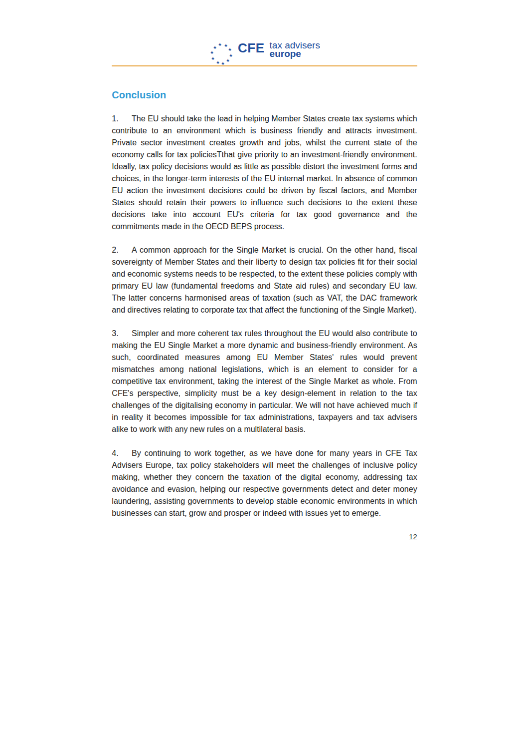★ ★ ★ ★ ★ ★ ★ ★ ★ ★
CFE
tax advisers europe
Conclusion
1. The EU should take the lead in helping Member States create tax systems which contribute to an environment which is business friendly and attracts investment. Private sector investment creates growth and jobs, whilst the current state of the economy calls for tax policiesTthat give priority to an investment-friendly environment. Ideally, tax policy decisions would as little as possible distort the investment forms and choices, in the longer-term interests of the EU internal market. In absence of common EU action the investment decisions could be driven by fiscal factors, and Member States should retain their powers to influence such decisions to the extent these decisions take into account EU's criteria for tax good governance and the commitments made in the OECD BEPS process.
2. A common approach for the Single Market is crucial. On the other hand, fiscal sovereignty of Member States and their liberty to design tax policies fit for their social and economic systems needs to be respected, to the extent these policies comply with primary EU law (fundamental freedoms and State aid rules) and secondary EU law. The latter concerns harmonised areas of taxation (such as VAT, the DAC framework and directives relating to corporate tax that affect the functioning of the Single Market).
3. Simpler and more coherent tax rules throughout the EU would also contribute to making the EU Single Market a more dynamic and business-friendly environment. As such, coordinated measures among EU Member States' rules would prevent mismatches among national legislations, which is an element to consider for a competitive tax environment, taking the interest of the Single Market as whole. From CFE's perspective, simplicity must be a key design-element in relation to the tax challenges of the digitalising economy in particular. We will not have achieved much if in reality it becomes impossible for tax administrations, taxpayers and tax advisers alike to work with any new rules on a multilateral basis.
4. By continuing to work together, as we have done for many years in CFE Tax Advisers Europe, tax policy stakeholders will meet the challenges of inclusive policy making, whether they concern the taxation of the digital economy, addressing tax avoidance and evasion, helping our respective governments detect and deter money laundering, assisting governments to develop stable economic environments in which businesses can start, grow and prosper or indeed with issues yet to emerge.
12